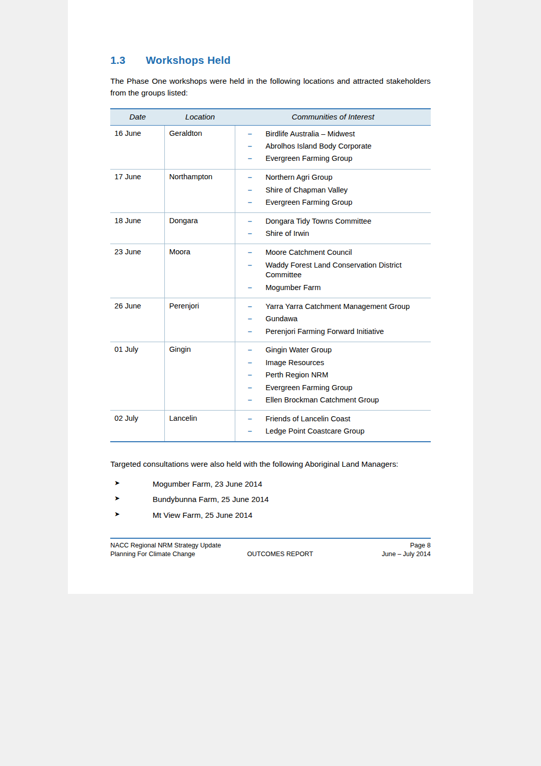1.3 Workshops Held
The Phase One workshops were held in the following locations and attracted stakeholders from the groups listed:
| Date | Location | Communities of Interest |
| --- | --- | --- |
| 16 June | Geraldton | Birdlife Australia – Midwest Abrolhos Island Body Corporate Evergreen Farming Group |
| 17 June | Northampton | Northern Agri Group Shire of Chapman Valley Evergreen Farming Group |
| 18 June | Dongara | Dongara Tidy Towns Committee Shire of Irwin |
| 23 June | Moora | Moore Catchment Council Waddy Forest Land Conservation District Committee Mogumber Farm |
| 26 June | Perenjori | Yarra Yarra Catchment Management Group Gundawa Perenjori Farming Forward Initiative |
| 01 July | Gingin | Gingin Water Group Image Resources Perth Region NRM Evergreen Farming Group Ellen Brockman Catchment Group |
| 02 July | Lancelin | Friends of Lancelin Coast Ledge Point Coastcare Group |
Targeted consultations were also held with the following Aboriginal Land Managers:
Mogumber Farm, 23 June 2014
Bundybunna Farm, 25 June 2014
Mt View Farm, 25 June 2014
| NACC Regional NRM Strategy Update | | Page 8 |
| Planning For Climate Change | OUTCOMES REPORT | June – July 2014 |